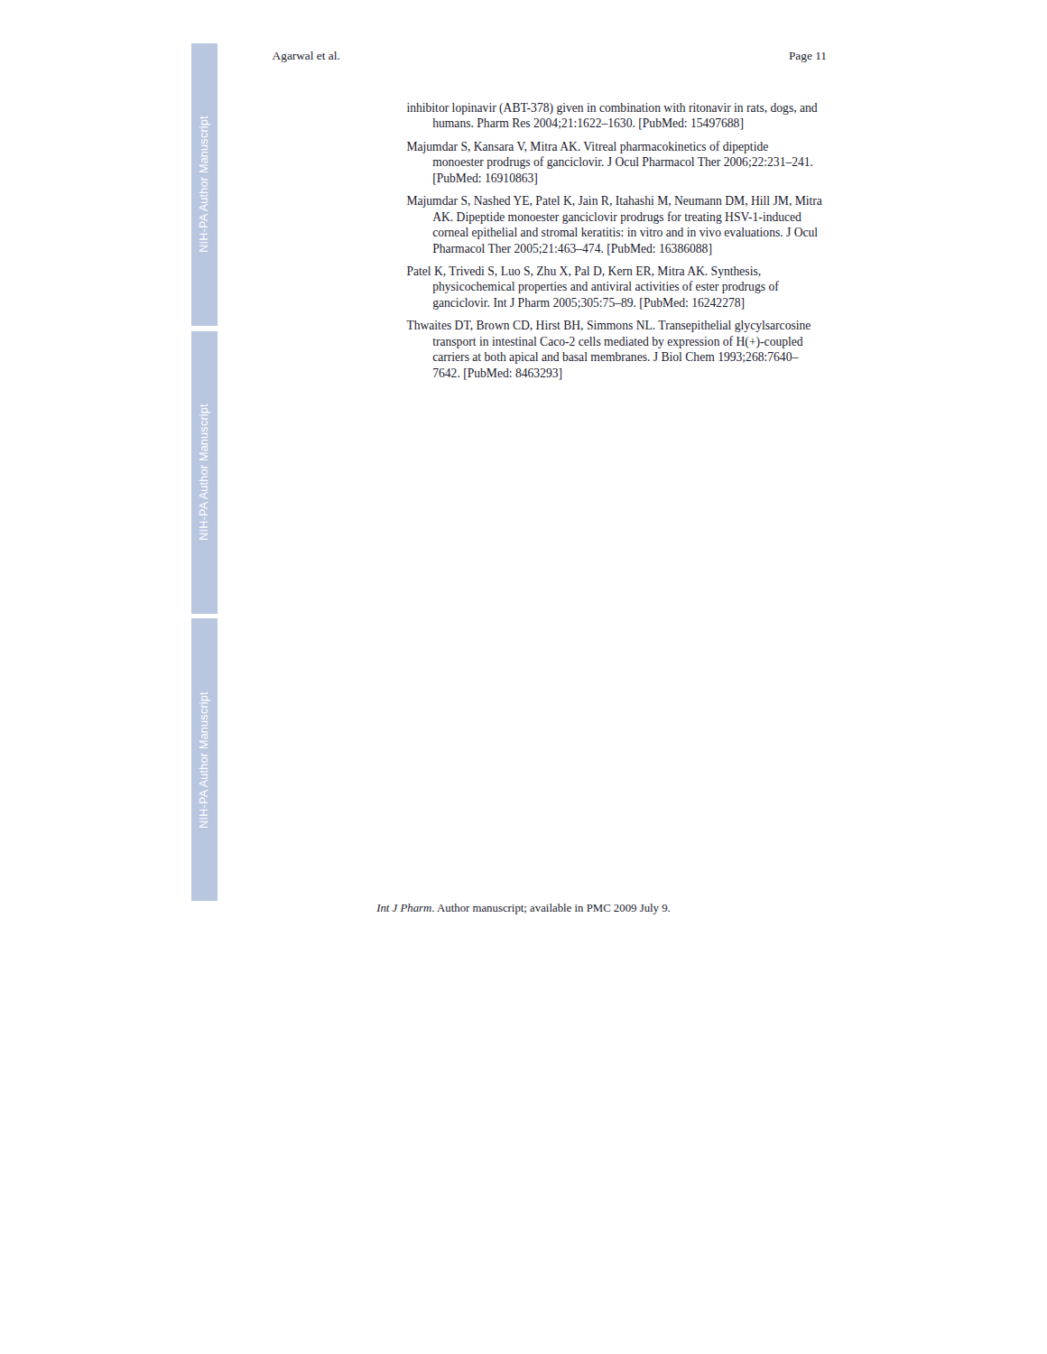NIH-PA Author Manuscript
NIH-PA Author Manuscript
NIH-PA Author Manuscript
Agarwal et al.
Page 11
inhibitor lopinavir (ABT-378) given in combination with ritonavir in rats, dogs, and humans. Pharm Res 2004;21:1622–1630. [PubMed: 15497688]
Majumdar S, Kansara V, Mitra AK. Vitreal pharmacokinetics of dipeptide monoester prodrugs of ganciclovir. J Ocul Pharmacol Ther 2006;22:231–241. [PubMed: 16910863]
Majumdar S, Nashed YE, Patel K, Jain R, Itahashi M, Neumann DM, Hill JM, Mitra AK. Dipeptide monoester ganciclovir prodrugs for treating HSV-1-induced corneal epithelial and stromal keratitis: in vitro and in vivo evaluations. J Ocul Pharmacol Ther 2005;21:463–474. [PubMed: 16386088]
Patel K, Trivedi S, Luo S, Zhu X, Pal D, Kern ER, Mitra AK. Synthesis, physicochemical properties and antiviral activities of ester prodrugs of ganciclovir. Int J Pharm 2005;305:75–89. [PubMed: 16242278]
Thwaites DT, Brown CD, Hirst BH, Simmons NL. Transepithelial glycylsarcosine transport in intestinal Caco-2 cells mediated by expression of H(+)-coupled carriers at both apical and basal membranes. J Biol Chem 1993;268:7640–7642. [PubMed: 8463293]
Int J Pharm. Author manuscript; available in PMC 2009 July 9.